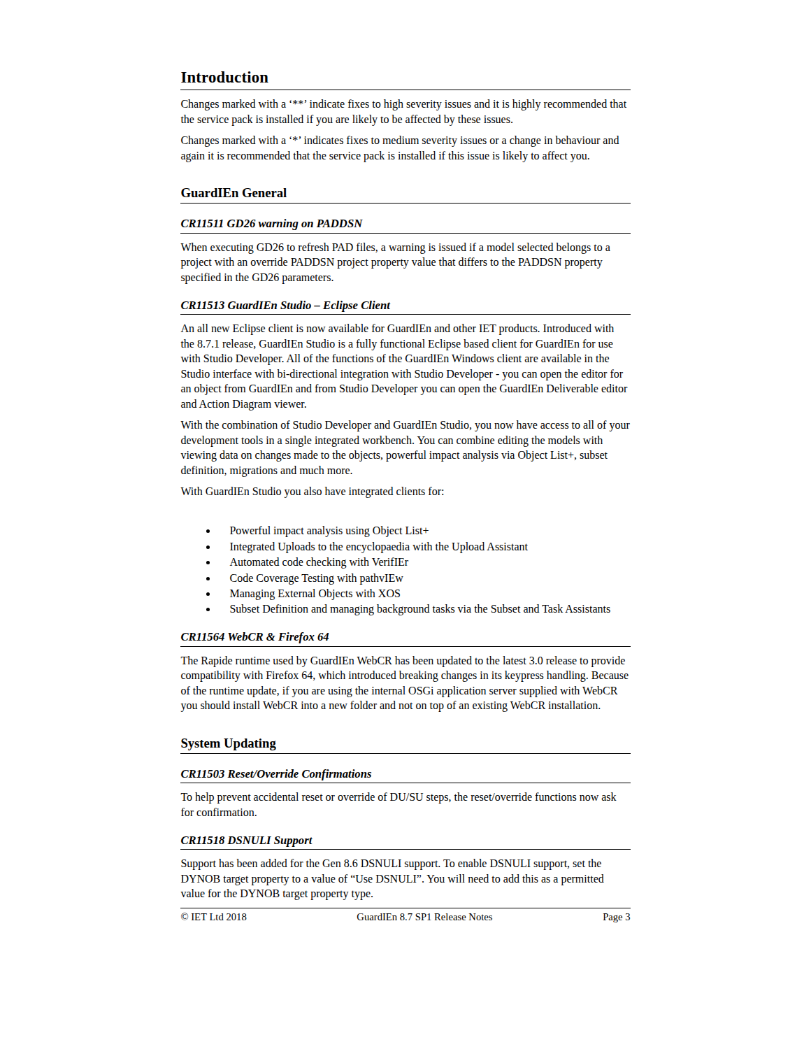Introduction
Changes marked with a ‘**’ indicate fixes to high severity issues and it is highly recommended that the service pack is installed if you are likely to be affected by these issues.
Changes marked with a ‘*’ indicates fixes to medium severity issues or a change in behaviour and again it is recommended that the service pack is installed if this issue is likely to affect you.
GuardIEn General
CR11511 GD26 warning on PADDSN
When executing GD26 to refresh PAD files, a warning is issued if a model selected belongs to a project with an override PADDSN project property value that differs to the PADDSN property specified in the GD26 parameters.
CR11513 GuardIEn Studio – Eclipse Client
An all new Eclipse client is now available for GuardIEn and other IET products. Introduced with the 8.7.1 release, GuardIEn Studio is a fully functional Eclipse based client for GuardIEn for use with Studio Developer. All of the functions of the GuardIEn Windows client are available in the Studio interface with bi-directional integration with Studio Developer - you can open the editor for an object from GuardIEn and from Studio Developer you can open the GuardIEn Deliverable editor and Action Diagram viewer.
With the combination of Studio Developer and GuardIEn Studio, you now have access to all of your development tools in a single integrated workbench. You can combine editing the models with viewing data on changes made to the objects, powerful impact analysis via Object List+, subset definition, migrations and much more.
With GuardIEn Studio you also have integrated clients for:
Powerful impact analysis using Object List+
Integrated Uploads to the encyclopaedia with the Upload Assistant
Automated code checking with VerifIEr
Code Coverage Testing with pathvIEw
Managing External Objects with XOS
Subset Definition and managing background tasks via the Subset and Task Assistants
CR11564 WebCR & Firefox 64
The Rapide runtime used by GuardIEn WebCR has been updated to the latest 3.0 release to provide compatibility with Firefox 64, which introduced breaking changes in its keypress handling. Because of the runtime update, if you are using the internal OSGi application server supplied with WebCR you should install WebCR into a new folder and not on top of an existing WebCR installation.
System Updating
CR11503 Reset/Override Confirmations
To help prevent accidental reset or override of DU/SU steps, the reset/override functions now ask for confirmation.
CR11518 DSNULI Support
Support has been added for the Gen 8.6 DSNULI support. To enable DSNULI support, set the DYNOB target property to a value of “Use DSNULI”. You will need to add this as a permitted value for the DYNOB target property type.
© IET Ltd 2018
GuardIEn 8.7 SP1 Release Notes
Page 3